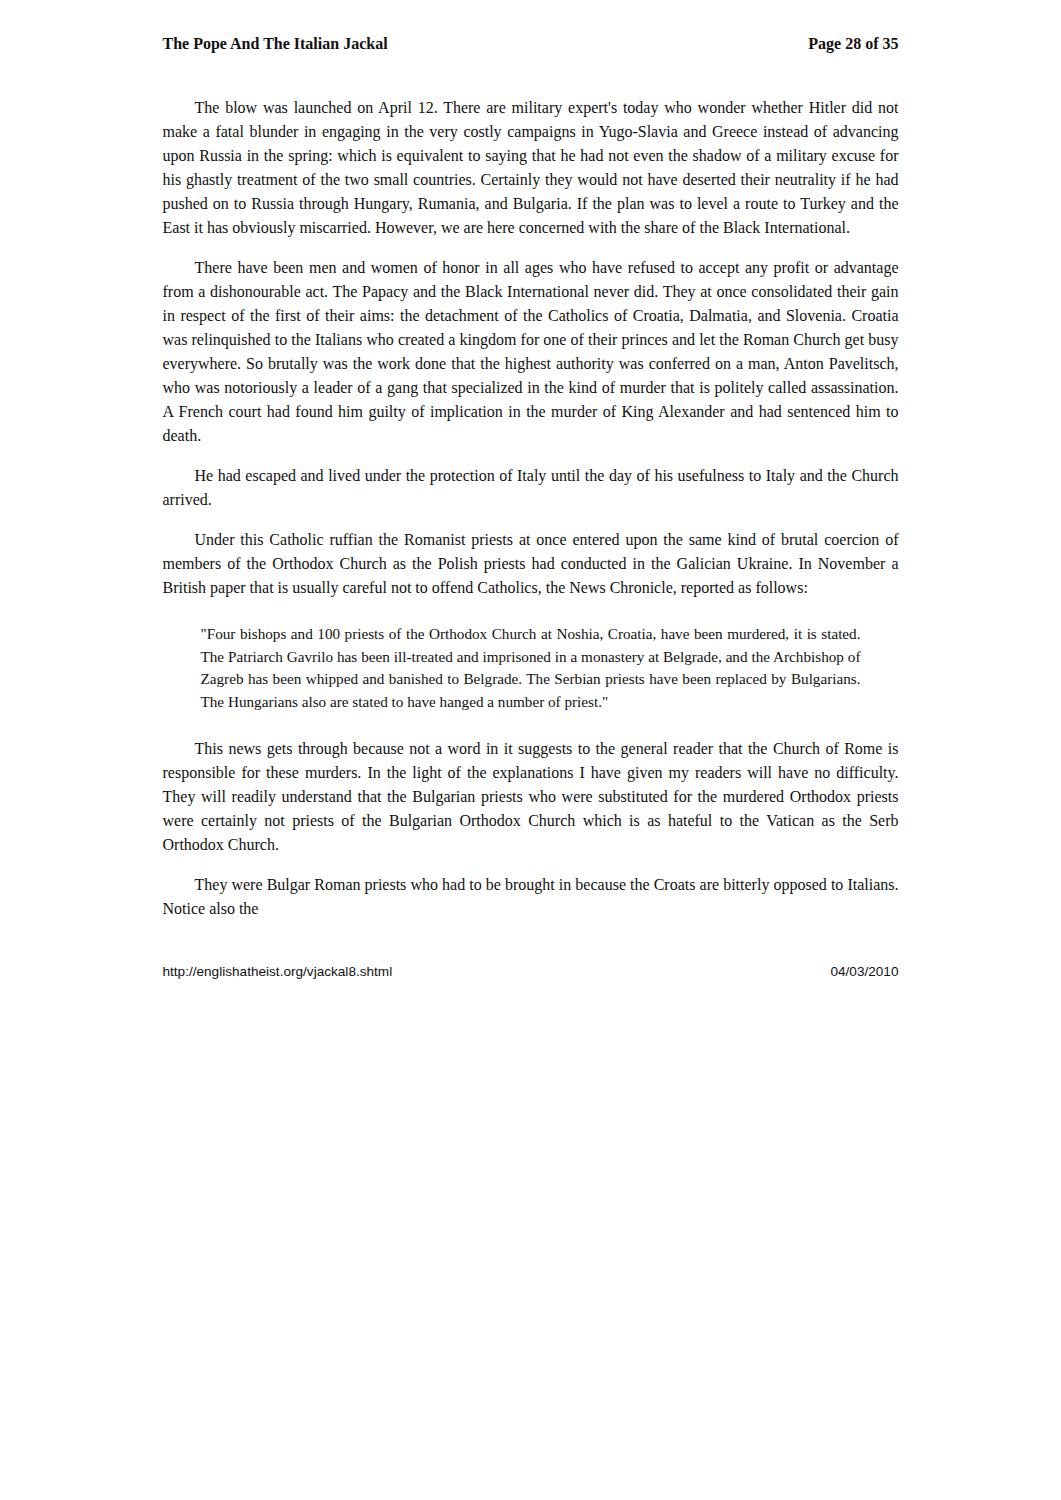The Pope And The Italian Jackal
Page 28 of 35
The blow was launched on April 12. There are military expert's today who wonder whether Hitler did not make a fatal blunder in engaging in the very costly campaigns in Yugo-Slavia and Greece instead of advancing upon Russia in the spring: which is equivalent to saying that he had not even the shadow of a military excuse for his ghastly treatment of the two small countries. Certainly they would not have deserted their neutrality if he had pushed on to Russia through Hungary, Rumania, and Bulgaria. If the plan was to level a route to Turkey and the East it has obviously miscarried. However, we are here concerned with the share of the Black International.
There have been men and women of honor in all ages who have refused to accept any profit or advantage from a dishonourable act. The Papacy and the Black International never did. They at once consolidated their gain in respect of the first of their aims: the detachment of the Catholics of Croatia, Dalmatia, and Slovenia. Croatia was relinquished to the Italians who created a kingdom for one of their princes and let the Roman Church get busy everywhere. So brutally was the work done that the highest authority was conferred on a man, Anton Pavelitsch, who was notoriously a leader of a gang that specialized in the kind of murder that is politely called assassination. A French court had found him guilty of implication in the murder of King Alexander and had sentenced him to death.
He had escaped and lived under the protection of Italy until the day of his usefulness to Italy and the Church arrived.
Under this Catholic ruffian the Romanist priests at once entered upon the same kind of brutal coercion of members of the Orthodox Church as the Polish priests had conducted in the Galician Ukraine. In November a British paper that is usually careful not to offend Catholics, the News Chronicle, reported as follows:
"Four bishops and 100 priests of the Orthodox Church at Noshia, Croatia, have been murdered, it is stated. The Patriarch Gavrilo has been ill-treated and imprisoned in a monastery at Belgrade, and the Archbishop of Zagreb has been whipped and banished to Belgrade. The Serbian priests have been replaced by Bulgarians. The Hungarians also are stated to have hanged a number of priest."
This news gets through because not a word in it suggests to the general reader that the Church of Rome is responsible for these murders. In the light of the explanations I have given my readers will have no difficulty. They will readily understand that the Bulgarian priests who were substituted for the murdered Orthodox priests were certainly not priests of the Bulgarian Orthodox Church which is as hateful to the Vatican as the Serb Orthodox Church.
They were Bulgar Roman priests who had to be brought in because the Croats are bitterly opposed to Italians. Notice also the
http://englishatheist.org/vjackal8.shtml
04/03/2010